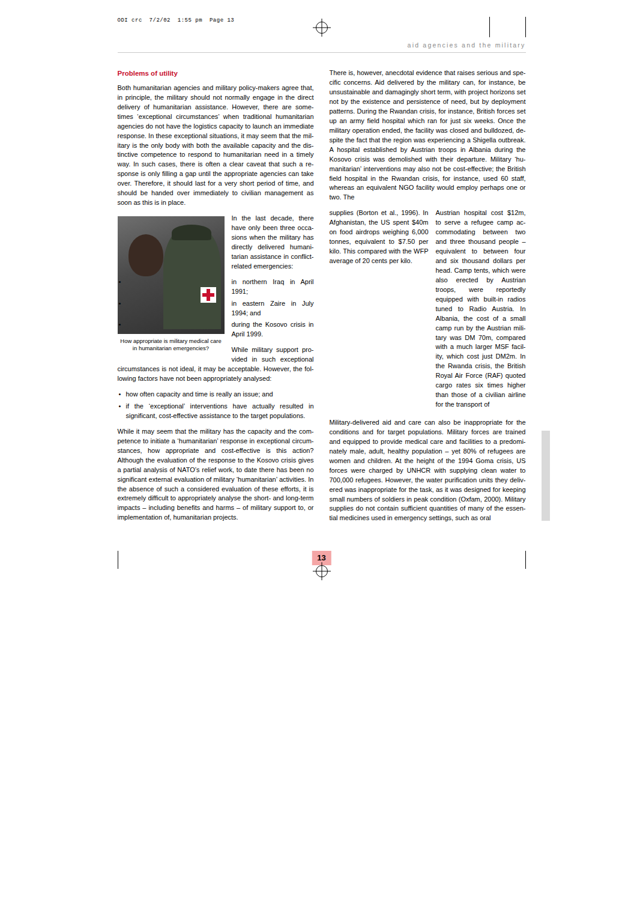ODI crc 7/2/02 1:55 pm Page 13
aid agencies and the military
Problems of utility
Both humanitarian agencies and military policy-makers agree that, in principle, the military should not normally engage in the direct delivery of humanitarian assistance. However, there are sometimes ‘exceptional circumstances’ when traditional humanitarian agencies do not have the logistics capacity to launch an immediate response. In these exceptional situations, it may seem that the military is the only body with both the available capacity and the distinctive competence to respond to humanitarian need in a timely way. In such cases, there is often a clear caveat that such a response is only filling a gap until the appropriate agencies can take over. Therefore, it should last for a very short period of time, and should be handed over immediately to civilian management as soon as this is in place.
©Mike Goldwater/Network/ ICAN/ODI
How appropriate is military medical care in humanitarian emergencies?
In the last decade, there have only been three occasions when the military has directly delivered humanitarian assistance in conflict-related emergencies:
in northern Iraq in April 1991;
in eastern Zaire in July 1994; and
during the Kosovo crisis in April 1999.
While military support provided in such exceptional circumstances is not ideal, it may be acceptable. However, the following factors have not been appropriately analysed:
how often capacity and time is really an issue; and
if the ‘exceptional’ interventions have actually resulted in significant, cost-effective assistance to the target populations.
While it may seem that the military has the capacity and the competence to initiate a ‘humanitarian’ response in exceptional circumstances, how appropriate and cost-effective is this action? Although the evaluation of the response to the Kosovo crisis gives a partial analysis of NATO’s relief work, to date there has been no significant external evaluation of military ‘humanitarian’ activities. In the absence of such a considered evaluation of these efforts, it is extremely difficult to appropriately analyse the short- and long-term impacts – including benefits and harms – of military support to, or implementation of, humanitarian projects.
There is, however, anecdotal evidence that raises serious and specific concerns. Aid delivered by the military can, for instance, be unsustainable and damagingly short term, with project horizons set not by the existence and persistence of need, but by deployment patterns. During the Rwandan crisis, for instance, British forces set up an army field hospital which ran for just six weeks. Once the military operation ended, the facility was closed and bulldozed, despite the fact that the region was experiencing a Shigella outbreak. A hospital established by Austrian troops in Albania during the Kosovo crisis was demolished with their departure. Military ‘humanitarian’ interventions may also not be cost-effective; the British field hospital in the Rwandan crisis, for instance, used 60 staff, whereas an equivalent NGO facility would employ perhaps one or two. The
Austrian hospital cost $12m, to serve a refugee camp accommodating between two and three thousand people – equivalent to between four and six thousand dollars per head. Camp tents, which were also erected by Austrian troops, were reportedly equipped with built-in radios tuned to Radio Austria. In Albania, the cost of a small camp run by the Austrian military was DM 70m, compared with a much larger MSF facility, which cost just DM2m. In the Rwanda crisis, the British Royal Air Force (RAF) quoted cargo rates six times higher than those of a civilian airline for the transport of
supplies (Borton et al., 1996). In Afghanistan, the US spent $40m on food airdrops weighing 6,000 tonnes, equivalent to $7.50 per kilo. This compared with the WFP average of 20 cents per kilo.
Military-delivered aid and care can also be inappropriate for the conditions and for target populations. Military forces are trained and equipped to provide medical care and facilities to a predominately male, adult, healthy population – yet 80% of refugees are women and children. At the height of the 1994 Goma crisis, US forces were charged by UNHCR with supplying clean water to 700,000 refugees. However, the water purification units they delivered was inappropriate for the task, as it was designed for keeping small numbers of soldiers in peak condition (Oxfam, 2000). Military supplies do not contain sufficient quantities of many of the essential medicines used in emergency settings, such as oral
13